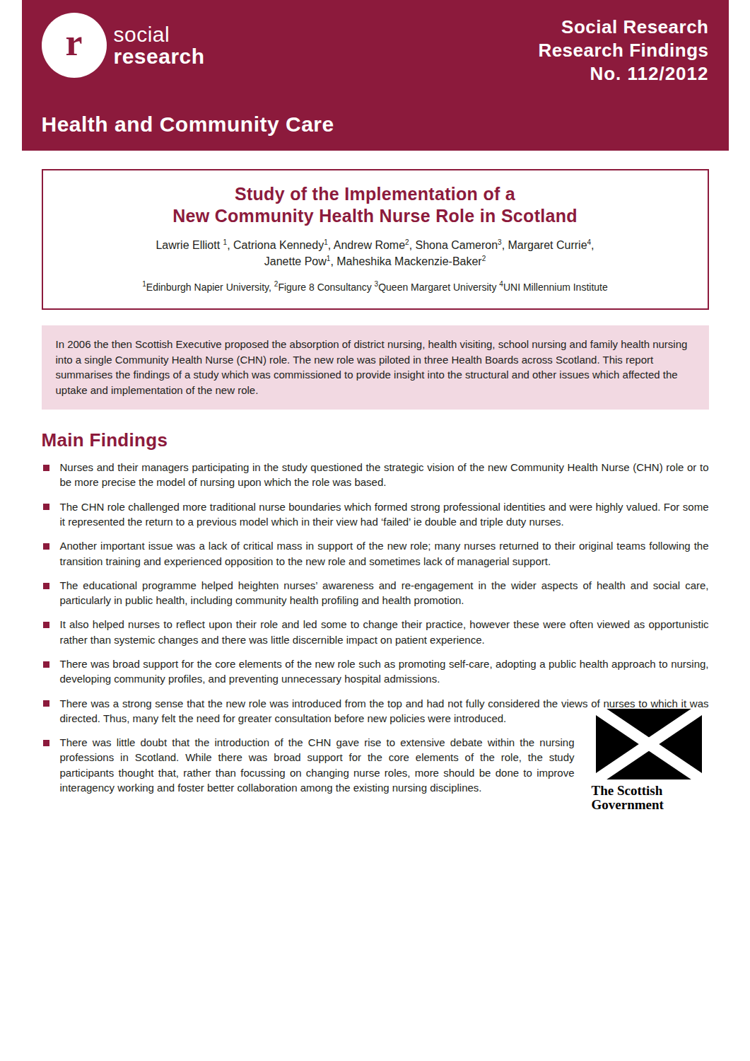social research
Social Research
Research Findings
No. 112/2012
Health and Community Care
Study of the Implementation of a
New Community Health Nurse Role in Scotland
Lawrie Elliott 1, Catriona Kennedy1, Andrew Rome2, Shona Cameron3, Margaret Currie4,
Janette Pow1, Maheshika Mackenzie-Baker2
1Edinburgh Napier University, 2Figure 8 Consultancy 3Queen Margaret University 4UNI Millennium Institute
In 2006 the then Scottish Executive proposed the absorption of district nursing, health visiting, school nursing and family health nursing into a single Community Health Nurse (CHN) role. The new role was piloted in three Health Boards across Scotland. This report summarises the findings of a study which was commissioned to provide insight into the structural and other issues which affected the uptake and implementation of the new role.
Main Findings
Nurses and their managers participating in the study questioned the strategic vision of the new Community Health Nurse (CHN) role or to be more precise the model of nursing upon which the role was based.
The CHN role challenged more traditional nurse boundaries which formed strong professional identities and were highly valued. For some it represented the return to a previous model which in their view had ‘failed’ ie double and triple duty nurses.
Another important issue was a lack of critical mass in support of the new role; many nurses returned to their original teams following the transition training and experienced opposition to the new role and sometimes lack of managerial support.
The educational programme helped heighten nurses’ awareness and re-engagement in the wider aspects of health and social care, particularly in public health, including community health profiling and health promotion.
It also helped nurses to reflect upon their role and led some to change their practice, however these were often viewed as opportunistic rather than systemic changes and there was little discernible impact on patient experience.
There was broad support for the core elements of the new role such as promoting self-care, adopting a public health approach to nursing, developing community profiles, and preventing unnecessary hospital admissions.
There was a strong sense that the new role was introduced from the top and had not fully considered the views of nurses to which it was directed. Thus, many felt the need for greater consultation before new policies were introduced.
There was little doubt that the introduction of the CHN gave rise to extensive debate within the nursing professions in Scotland. While there was broad support for the core elements of the role, the study participants thought that, rather than focussing on changing nurse roles, more should be done to improve interagency working and foster better collaboration among the existing nursing disciplines.
The Scottish
Government